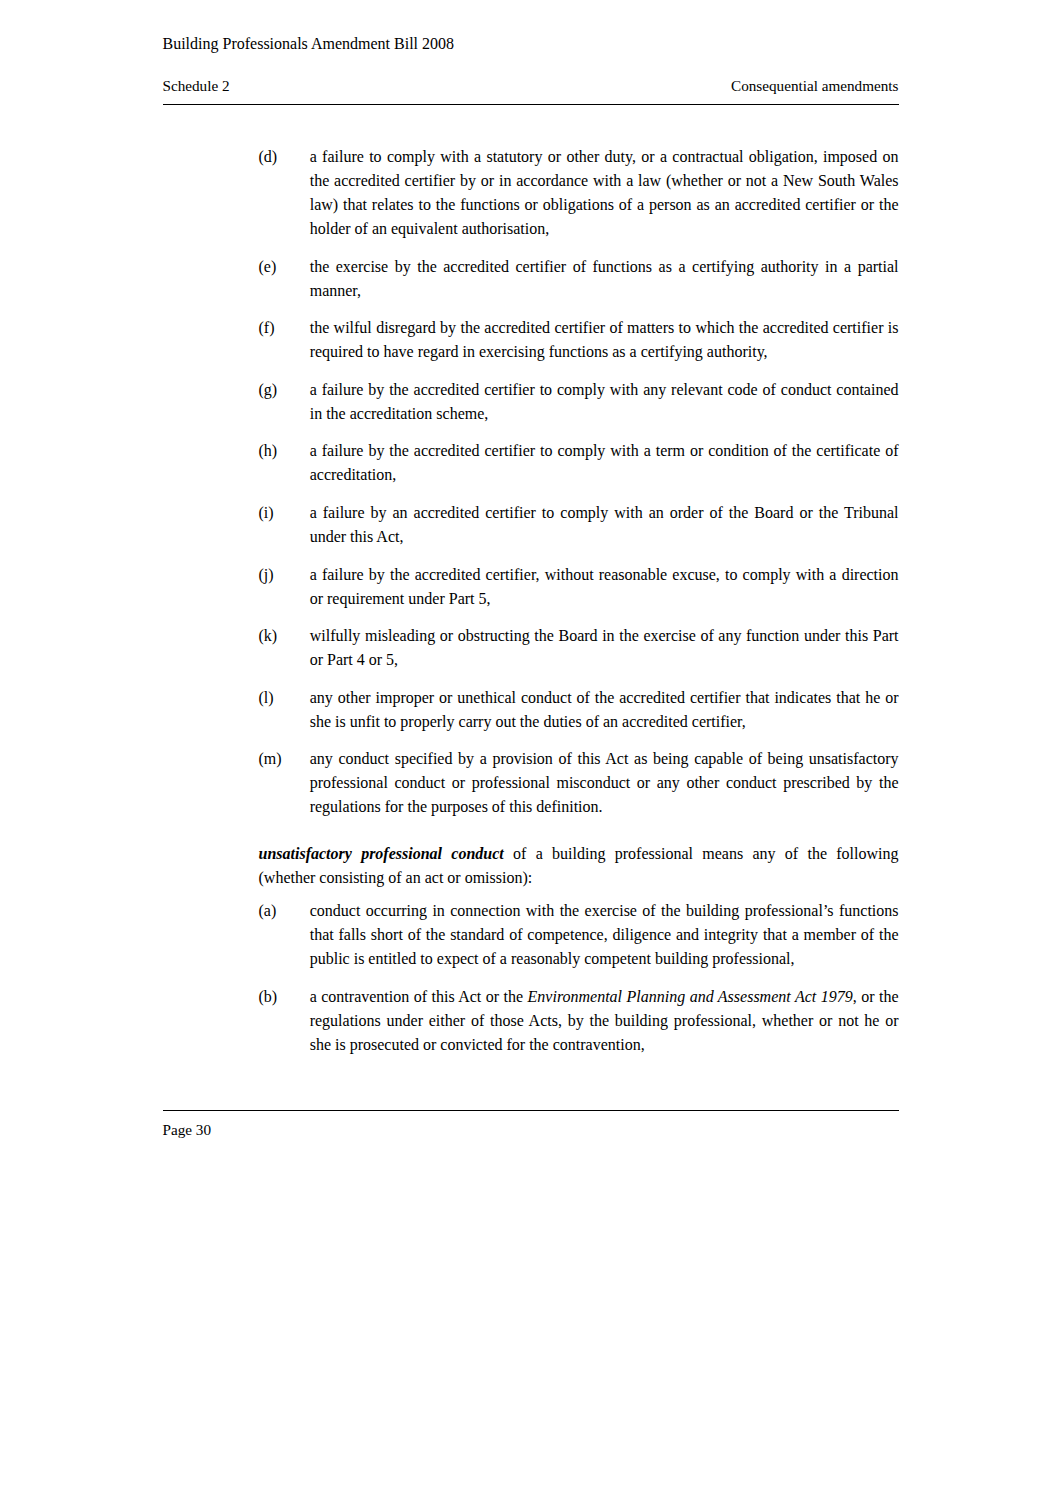Building Professionals Amendment Bill 2008
Schedule 2 Consequential amendments
(d) a failure to comply with a statutory or other duty, or a contractual obligation, imposed on the accredited certifier by or in accordance with a law (whether or not a New South Wales law) that relates to the functions or obligations of a person as an accredited certifier or the holder of an equivalent authorisation,
(e) the exercise by the accredited certifier of functions as a certifying authority in a partial manner,
(f) the wilful disregard by the accredited certifier of matters to which the accredited certifier is required to have regard in exercising functions as a certifying authority,
(g) a failure by the accredited certifier to comply with any relevant code of conduct contained in the accreditation scheme,
(h) a failure by the accredited certifier to comply with a term or condition of the certificate of accreditation,
(i) a failure by an accredited certifier to comply with an order of the Board or the Tribunal under this Act,
(j) a failure by the accredited certifier, without reasonable excuse, to comply with a direction or requirement under Part 5,
(k) wilfully misleading or obstructing the Board in the exercise of any function under this Part or Part 4 or 5,
(l) any other improper or unethical conduct of the accredited certifier that indicates that he or she is unfit to properly carry out the duties of an accredited certifier,
(m) any conduct specified by a provision of this Act as being capable of being unsatisfactory professional conduct or professional misconduct or any other conduct prescribed by the regulations for the purposes of this definition.
unsatisfactory professional conduct of a building professional means any of the following (whether consisting of an act or omission):
(a) conduct occurring in connection with the exercise of the building professional’s functions that falls short of the standard of competence, diligence and integrity that a member of the public is entitled to expect of a reasonably competent building professional,
(b) a contravention of this Act or the Environmental Planning and Assessment Act 1979, or the regulations under either of those Acts, by the building professional, whether or not he or she is prosecuted or convicted for the contravention,
Page 30